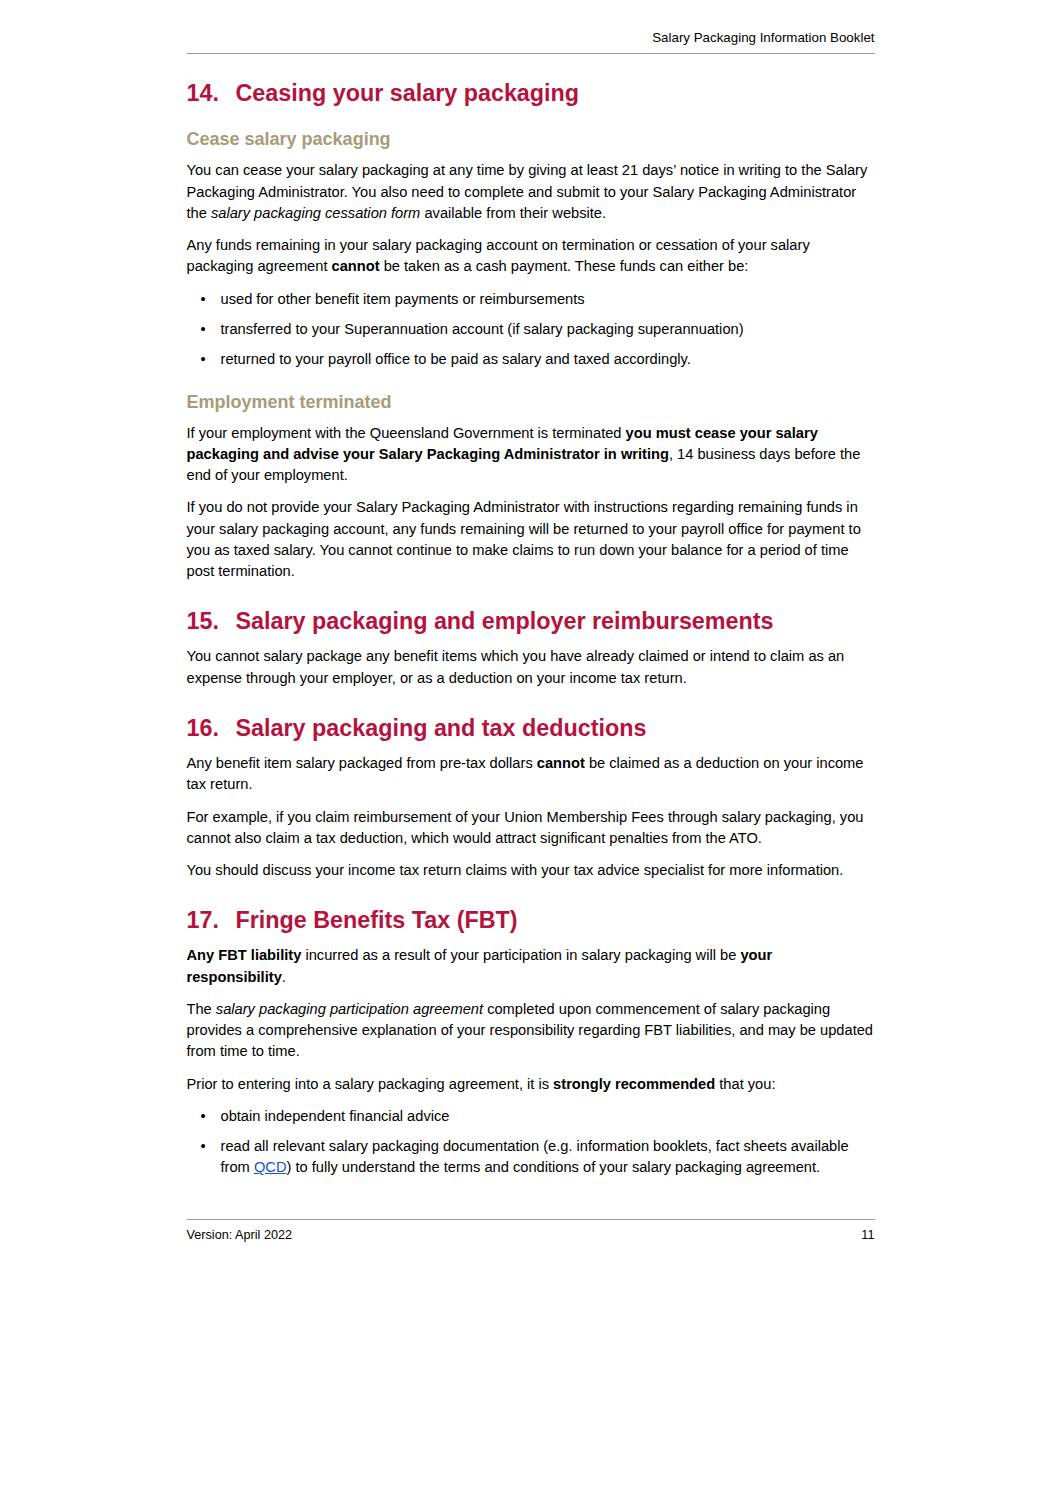Salary Packaging Information Booklet
14. Ceasing your salary packaging
Cease salary packaging
You can cease your salary packaging at any time by giving at least 21 days’ notice in writing to the Salary Packaging Administrator. You also need to complete and submit to your Salary Packaging Administrator the salary packaging cessation form available from their website.
Any funds remaining in your salary packaging account on termination or cessation of your salary packaging agreement cannot be taken as a cash payment. These funds can either be:
used for other benefit item payments or reimbursements
transferred to your Superannuation account (if salary packaging superannuation)
returned to your payroll office to be paid as salary and taxed accordingly.
Employment terminated
If your employment with the Queensland Government is terminated you must cease your salary packaging and advise your Salary Packaging Administrator in writing, 14 business days before the end of your employment.
If you do not provide your Salary Packaging Administrator with instructions regarding remaining funds in your salary packaging account, any funds remaining will be returned to your payroll office for payment to you as taxed salary. You cannot continue to make claims to run down your balance for a period of time post termination.
15. Salary packaging and employer reimbursements
You cannot salary package any benefit items which you have already claimed or intend to claim as an expense through your employer, or as a deduction on your income tax return.
16. Salary packaging and tax deductions
Any benefit item salary packaged from pre-tax dollars cannot be claimed as a deduction on your income tax return.
For example, if you claim reimbursement of your Union Membership Fees through salary packaging, you cannot also claim a tax deduction, which would attract significant penalties from the ATO.
You should discuss your income tax return claims with your tax advice specialist for more information.
17. Fringe Benefits Tax (FBT)
Any FBT liability incurred as a result of your participation in salary packaging will be your responsibility.
The salary packaging participation agreement completed upon commencement of salary packaging provides a comprehensive explanation of your responsibility regarding FBT liabilities, and may be updated from time to time.
Prior to entering into a salary packaging agreement, it is strongly recommended that you:
obtain independent financial advice
read all relevant salary packaging documentation (e.g. information booklets, fact sheets available from QCD) to fully understand the terms and conditions of your salary packaging agreement.
Version: April 2022 11